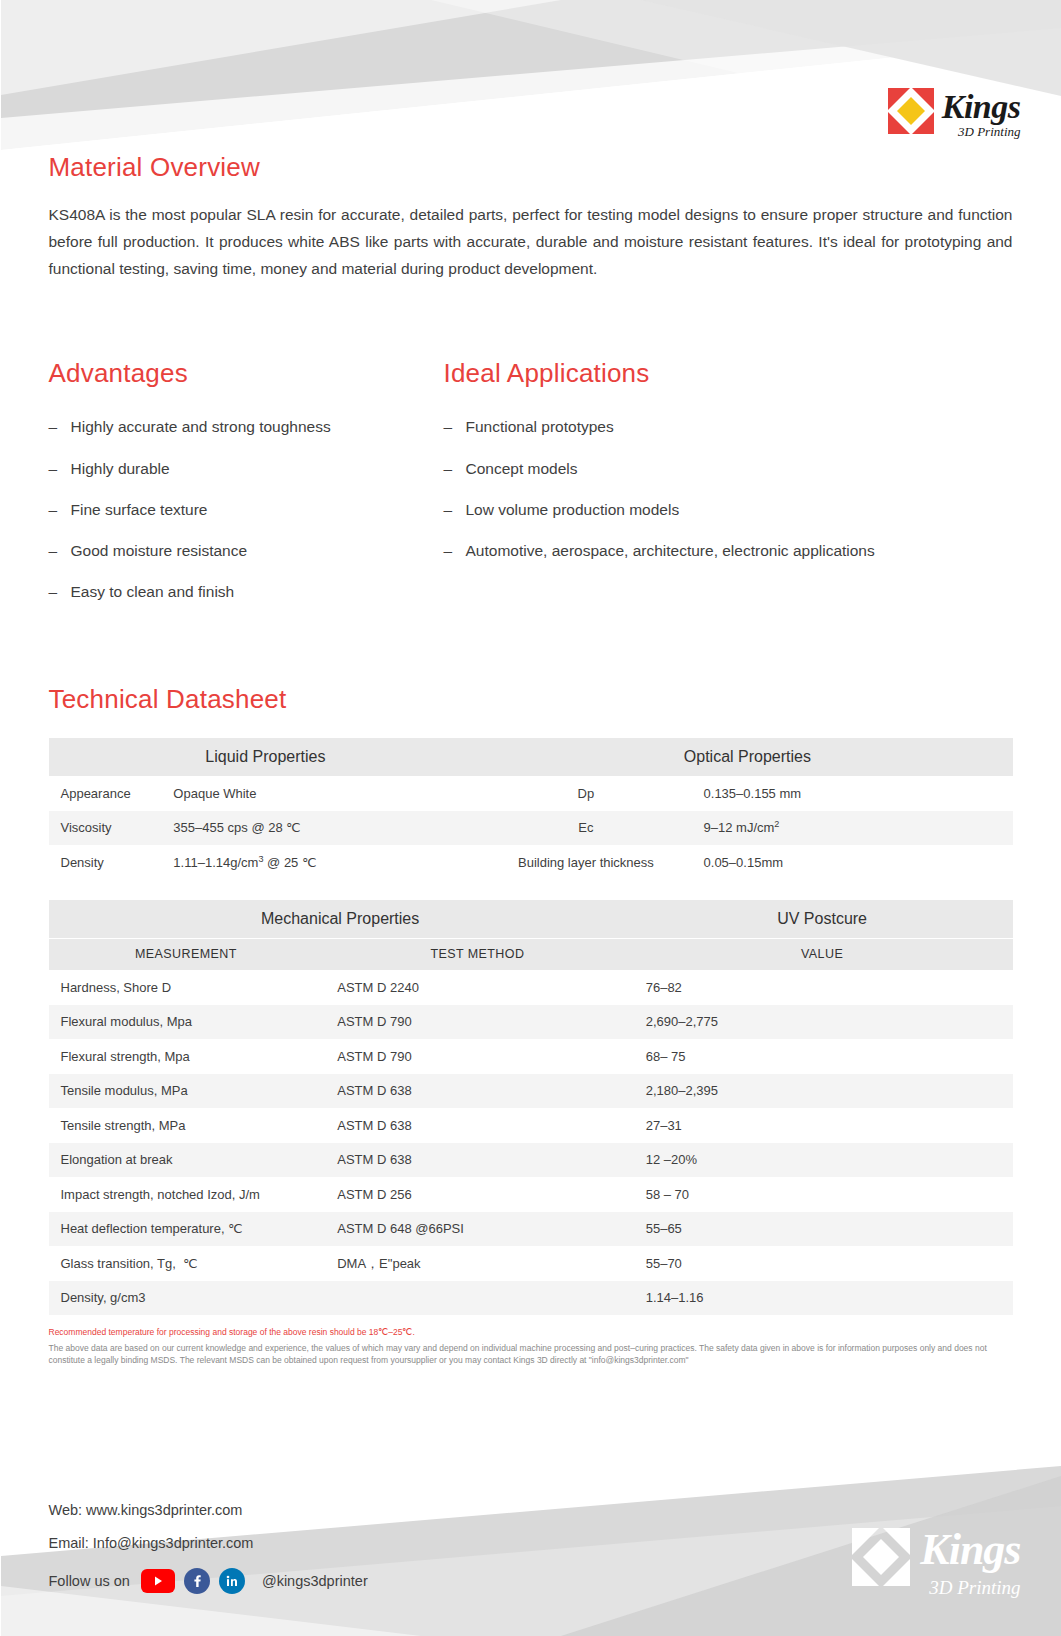Kings 3D Printing
Material Overview
KS408A is the most popular SLA resin for accurate, detailed parts, perfect for testing model designs to ensure proper structure and function before full production. It produces white ABS like parts with accurate, durable and moisture resistant features. It's ideal for prototyping and functional testing, saving time, money and material during product development.
Advantages
Highly accurate and strong toughness
Highly durable
Fine surface texture
Good moisture resistance
Easy to clean and finish
Ideal Applications
Functional prototypes
Concept models
Low volume production models
Automotive, aerospace, architecture, electronic applications
Technical Datasheet
| Liquid Properties | Optical Properties |
| --- | --- |
| Appearance | Opaque White | Dp | 0.135–0.155 mm |
| Viscosity | 355–455 cps @ 28 ℃ | Ec | 9–12 mJ/cm 2 |
| Density | 1.11–1.14g/cm 3 @ 25 ℃ | Building layer thickness | 0.05–0.15mm |
| Mechanical Properties | UV Postcure |
| --- | --- |
| MEASUREMENT | TEST METHOD | VALUE |
| Hardness, Shore D | ASTM D 2240 | 76–82 |
| Flexural modulus, Mpa | ASTM D 790 | 2,690–2,775 |
| Flexural strength, Mpa | ASTM D 790 | 68– 75 |
| Tensile modulus, MPa | ASTM D 638 | 2,180–2,395 |
| Tensile strength, MPa | ASTM D 638 | 27–31 |
| Elongation at break | ASTM D 638 | 12 –20% |
| Impact strength, notched Izod, J/m | ASTM D 256 | 58 – 70 |
| Heat deflection temperature, ℃ | ASTM D 648 @66PSI | 55–65 |
| Glass transition, Tg, ℃ | DMA，E"peak | 55–70 |
| Density, g/cm3 | | 1.14–1.16 |
Recommended temperature for processing and storage of the above resin should be 18℃–25℃.
The above data are based on our current knowledge and experience, the values of which may vary and depend on individual machine processing and post–curing practices. The safety data given in above is for information purposes only and does not constitute a legally binding MSDS. The relevant MSDS can be obtained upon request from yoursupplier or you may contact Kings 3D directly at "info@kings3dprinter.com"
Web: www.kings3dprinter.com
Email: Info@kings3dprinter.com
Follow us on @kings3dprinter
Kings 3D Printing